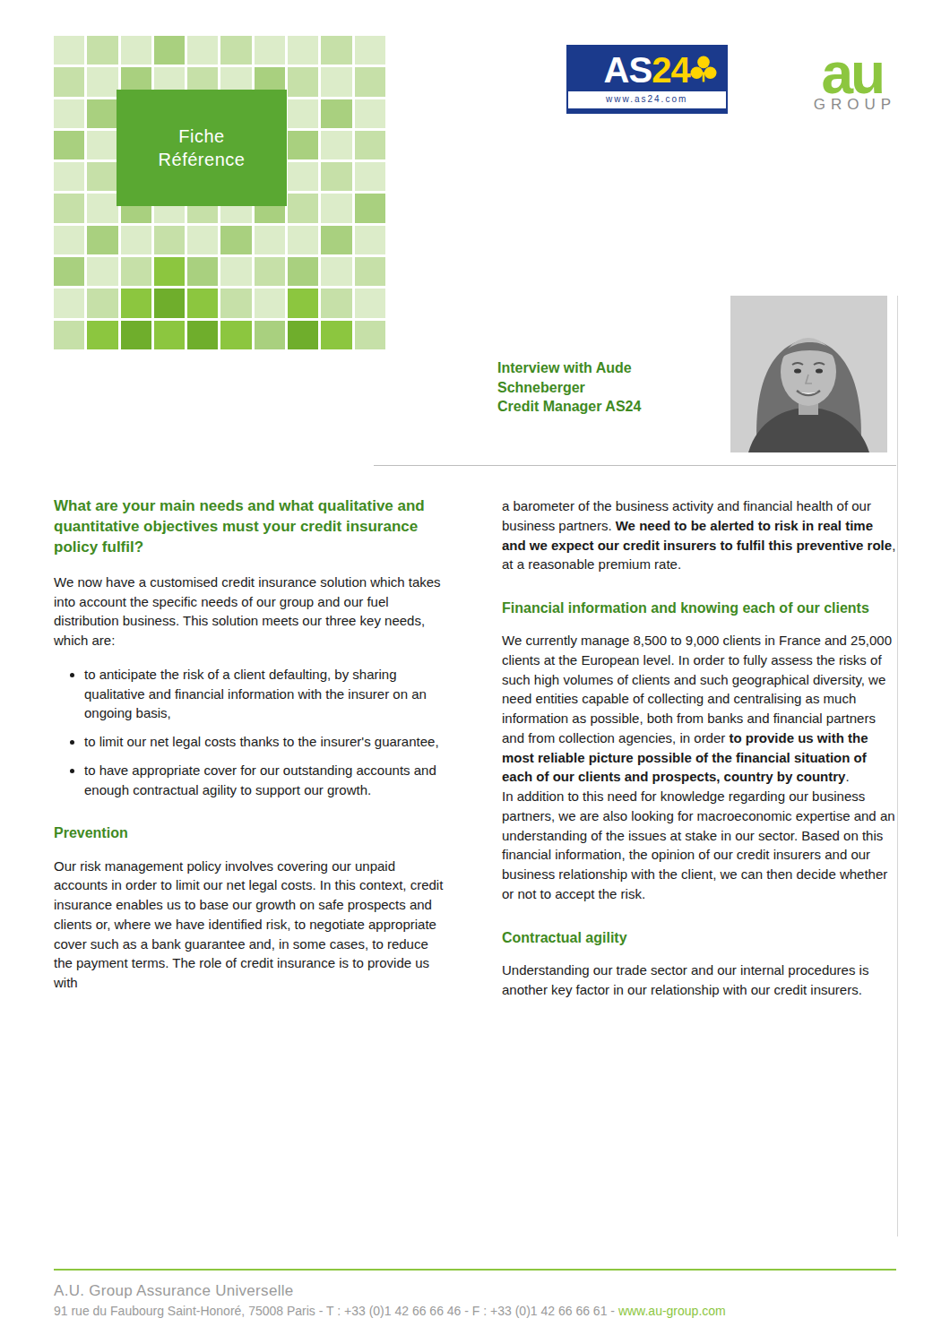Fiche Référence
AS24
www.as24.com
au
GROUP
Interview with Aude
Schneberger
Credit Manager AS24
What are your main needs and what qualitative and quantitative objectives must your credit insurance policy fulfil?
We now have a customised credit insurance solution which takes into account the specific needs of our group and our fuel distribution business. This solution meets our three key needs, which are:
to anticipate the risk of a client defaulting, by sharing qualitative and financial information with the insurer on an ongoing basis,
to limit our net legal costs thanks to the insurer's guarantee,
to have appropriate cover for our outstanding accounts and enough contractual agility to support our growth.
Prevention
Our risk management policy involves covering our unpaid accounts in order to limit our net legal costs. In this context, credit insurance enables us to base our growth on safe prospects and clients or, where we have identified risk, to negotiate appropriate cover such as a bank guarantee and, in some cases, to reduce the payment terms. The role of credit insurance is to provide us with
a barometer of the business activity and financial health of our business partners. We need to be alerted to risk in real time and we expect our credit insurers to fulfil this preventive role, at a reasonable premium rate.
Financial information and knowing each of our clients
We currently manage 8,500 to 9,000 clients in France and 25,000 clients at the European level. In order to fully assess the risks of such high volumes of clients and such geographical diversity, we need entities capable of collecting and centralising as much information as possible, both from banks and financial partners and from collection agencies, in order to provide us with the most reliable picture possible of the financial situation of each of our clients and prospects, country by country.
In addition to this need for knowledge regarding our business partners, we are also looking for macroeconomic expertise and an understanding of the issues at stake in our sector. Based on this financial information, the opinion of our credit insurers and our business relationship with the client, we can then decide whether or not to accept the risk.
Contractual agility
Understanding our trade sector and our internal procedures is another key factor in our relationship with our credit insurers.
A.U. Group Assurance Universelle
91 rue du Faubourg Saint-Honoré, 75008 Paris - T : +33 (0)1 42 66 66 46 - F : +33 (0)1 42 66 66 61 - www.au-group.com